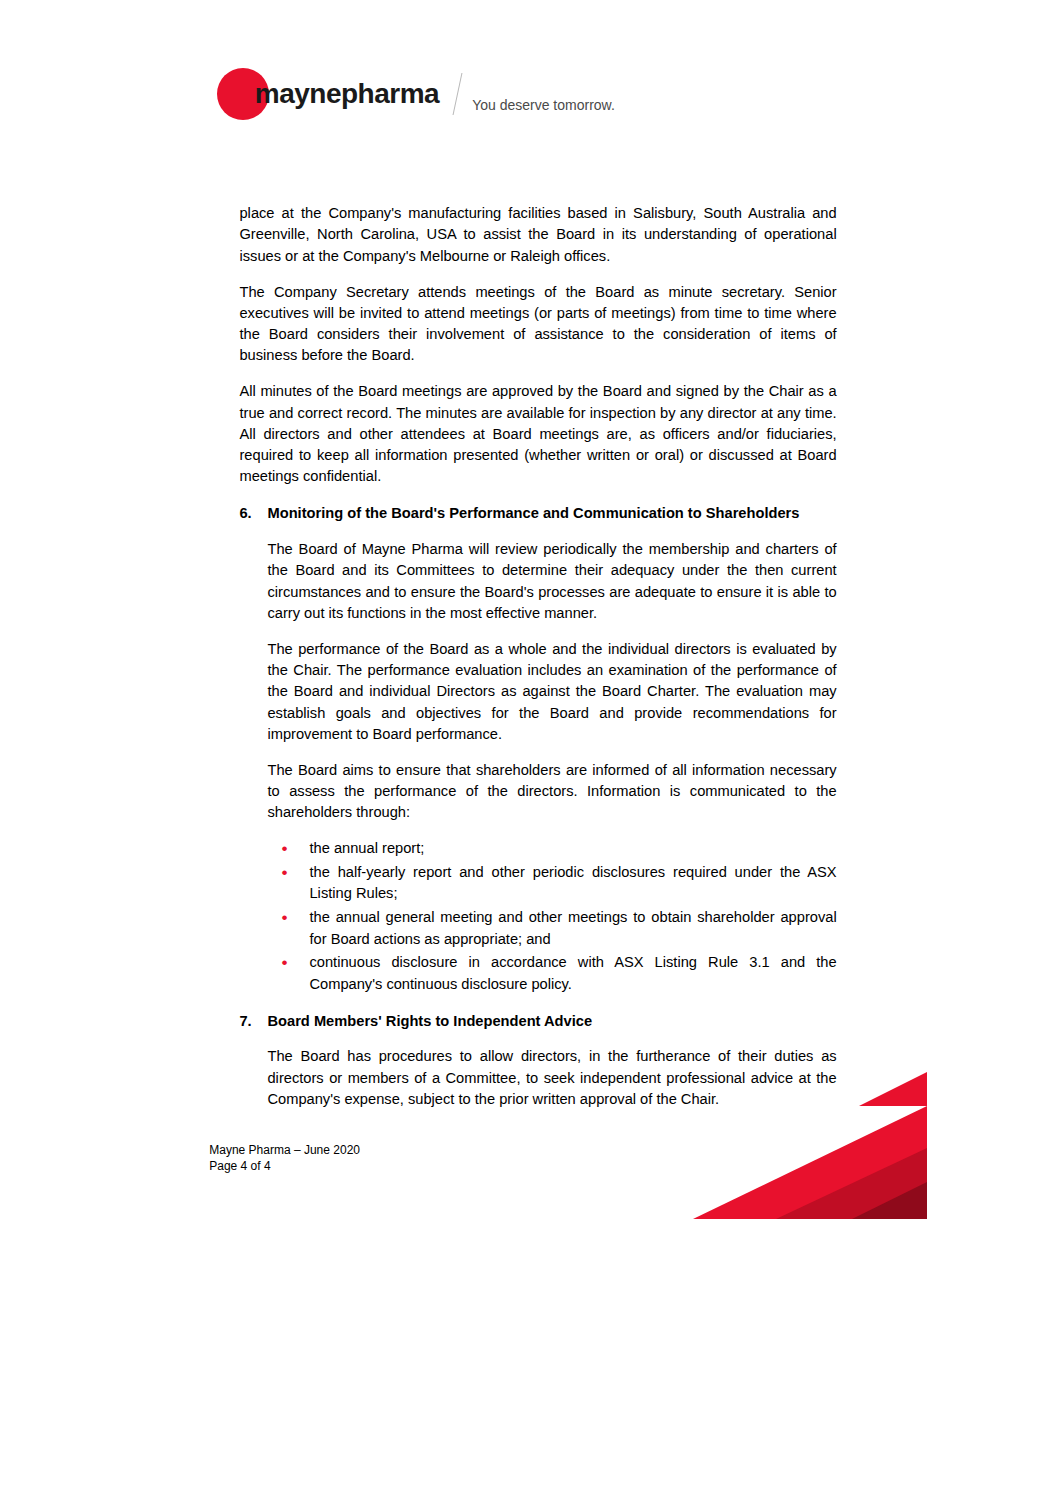mayne pharma
You deserve tomorrow.
place at the Company's manufacturing facilities based in Salisbury, South Australia and Greenville, North Carolina, USA to assist the Board in its understanding of operational issues or at the Company's Melbourne or Raleigh offices.
The Company Secretary attends meetings of the Board as minute secretary. Senior executives will be invited to attend meetings (or parts of meetings) from time to time where the Board considers their involvement of assistance to the consideration of items of business before the Board.
All minutes of the Board meetings are approved by the Board and signed by the Chair as a true and correct record. The minutes are available for inspection by any director at any time. All directors and other attendees at Board meetings are, as officers and/or fiduciaries, required to keep all information presented (whether written or oral) or discussed at Board meetings confidential.
6. Monitoring of the Board's Performance and Communication to Shareholders
The Board of Mayne Pharma will review periodically the membership and charters of the Board and its Committees to determine their adequacy under the then current circumstances and to ensure the Board's processes are adequate to ensure it is able to carry out its functions in the most effective manner.
The performance of the Board as a whole and the individual directors is evaluated by the Chair. The performance evaluation includes an examination of the performance of the Board and individual Directors as against the Board Charter. The evaluation may establish goals and objectives for the Board and provide recommendations for improvement to Board performance.
The Board aims to ensure that shareholders are informed of all information necessary to assess the performance of the directors. Information is communicated to the shareholders through:
the annual report;
the half-yearly report and other periodic disclosures required under the ASX Listing Rules;
the annual general meeting and other meetings to obtain shareholder approval for Board actions as appropriate; and
continuous disclosure in accordance with ASX Listing Rule 3.1 and the Company's continuous disclosure policy.
7. Board Members' Rights to Independent Advice
The Board has procedures to allow directors, in the furtherance of their duties as directors or members of a Committee, to seek independent professional advice at the Company's expense, subject to the prior written approval of the Chair.
Mayne Pharma – June 2020
Page 4 of 4